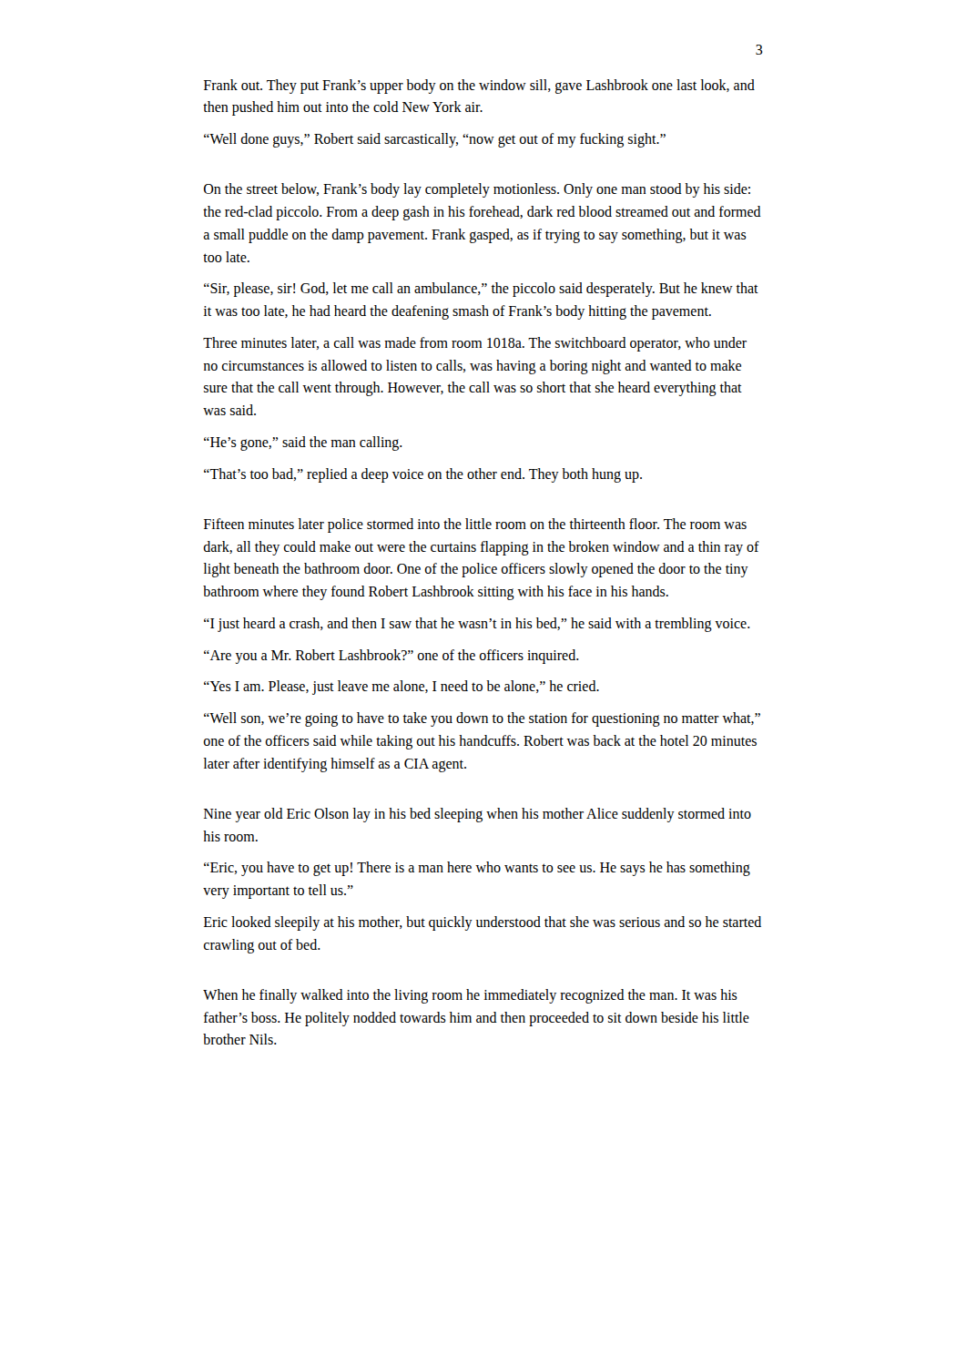3
Frank out. They put Frank’s upper body on the window sill, gave Lashbrook one last look, and then pushed him out into the cold New York air.
“Well done guys,” Robert said sarcastically, “now get out of my fucking sight.”
On the street below, Frank’s body lay completely motionless. Only one man stood by his side: the red-clad piccolo. From a deep gash in his forehead, dark red blood streamed out and formed a small puddle on the damp pavement. Frank gasped, as if trying to say something, but it was too late.
“Sir, please, sir! God, let me call an ambulance,” the piccolo said desperately. But he knew that it was too late, he had heard the deafening smash of Frank’s body hitting the pavement.
Three minutes later, a call was made from room 1018a. The switchboard operator, who under no circumstances is allowed to listen to calls, was having a boring night and wanted to make sure that the call went through. However, the call was so short that she heard everything that was said.
“He’s gone,” said the man calling.
“That’s too bad,” replied a deep voice on the other end. They both hung up.
Fifteen minutes later police stormed into the little room on the thirteenth floor. The room was dark, all they could make out were the curtains flapping in the broken window and a thin ray of light beneath the bathroom door. One of the police officers slowly opened the door to the tiny bathroom where they found Robert Lashbrook sitting with his face in his hands.
“I just heard a crash, and then I saw that he wasn’t in his bed,” he said with a trembling voice.
“Are you a Mr. Robert Lashbrook?” one of the officers inquired.
“Yes I am. Please, just leave me alone, I need to be alone,” he cried.
“Well son, we’re going to have to take you down to the station for questioning no matter what,” one of the officers said while taking out his handcuffs. Robert was back at the hotel 20 minutes later after identifying himself as a CIA agent.
Nine year old Eric Olson lay in his bed sleeping when his mother Alice suddenly stormed into his room.
“Eric, you have to get up! There is a man here who wants to see us. He says he has something very important to tell us.”
Eric looked sleepily at his mother, but quickly understood that she was serious and so he started crawling out of bed.
When he finally walked into the living room he immediately recognized the man. It was his father’s boss. He politely nodded towards him and then proceeded to sit down beside his little brother Nils.